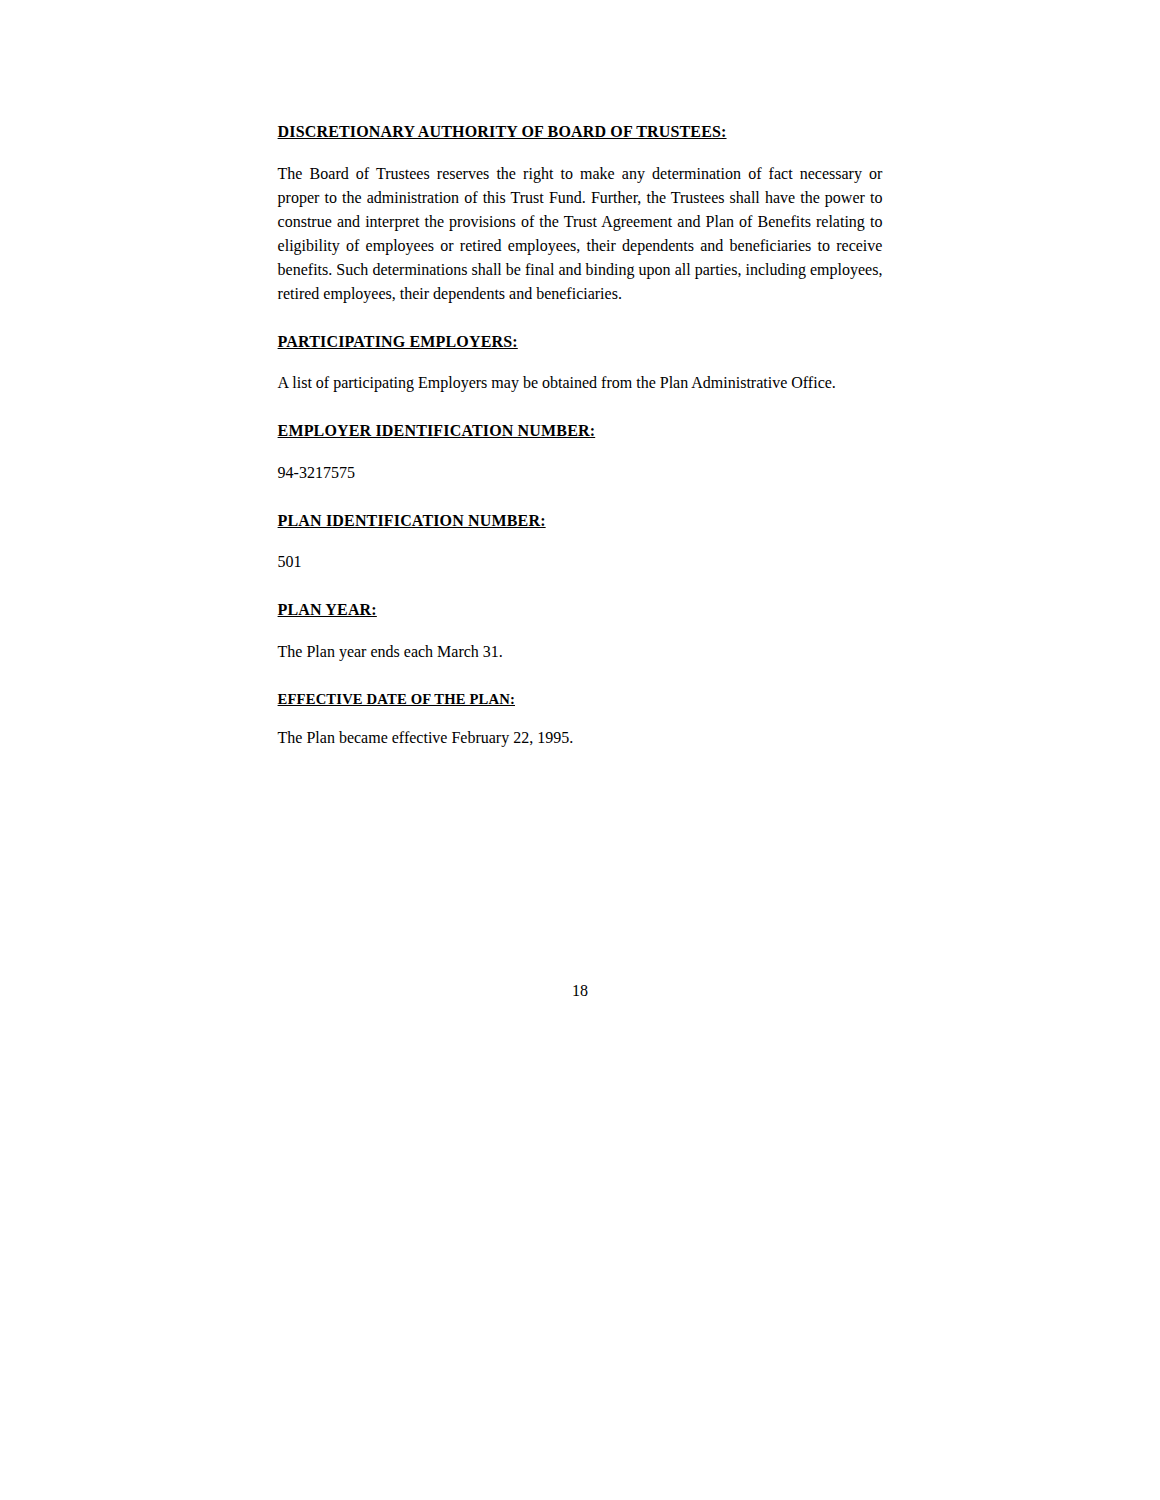DISCRETIONARY AUTHORITY OF BOARD OF TRUSTEES:
The Board of Trustees reserves the right to make any determination of fact necessary or proper to the administration of this Trust Fund. Further, the Trustees shall have the power to construe and interpret the provisions of the Trust Agreement and Plan of Benefits relating to eligibility of employees or retired employees, their dependents and beneficiaries to receive benefits. Such determinations shall be final and binding upon all parties, including employees, retired employees, their dependents and beneficiaries.
PARTICIPATING EMPLOYERS:
A list of participating Employers may be obtained from the Plan Administrative Office.
EMPLOYER IDENTIFICATION NUMBER:
94-3217575
PLAN IDENTIFICATION NUMBER:
501
PLAN YEAR:
The Plan year ends each March 31.
EFFECTIVE DATE OF THE PLAN:
The Plan became effective February 22, 1995.
18